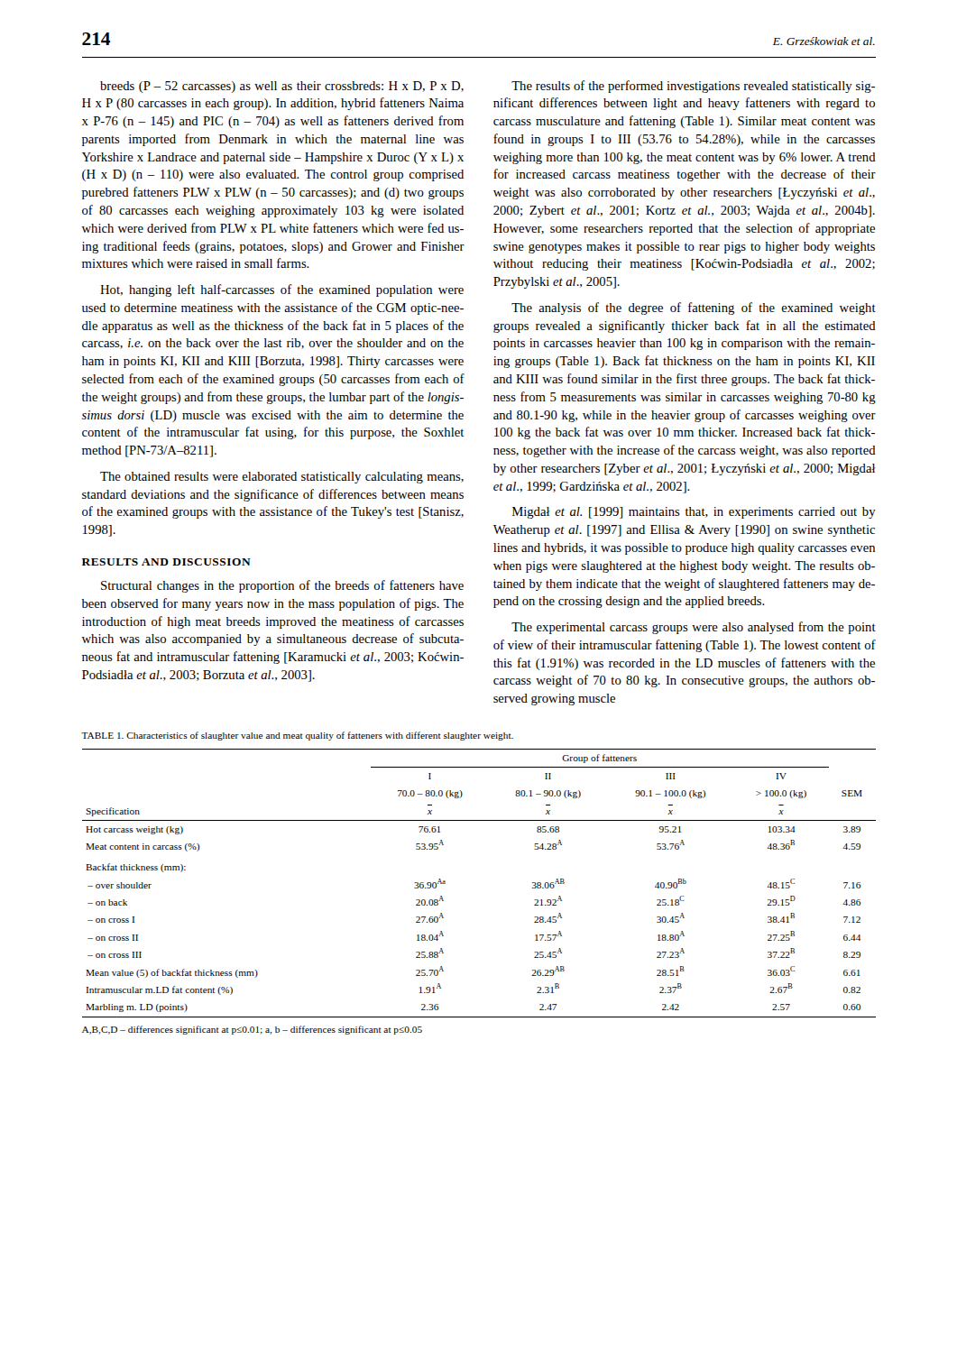214
E. Grześkowiak et al.
breeds (P – 52 carcasses) as well as their crossbreds: H x D, P x D, H x P (80 carcasses in each group). In addition, hybrid fatteners Naima x P-76 (n – 145) and PIC (n – 704) as well as fatteners derived from parents imported from Denmark in which the maternal line was Yorkshire x Landrace and paternal side – Hampshire x Duroc (Y x L) x (H x D) (n – 110) were also evaluated. The control group comprised purebred fatteners PLW x PLW (n – 50 carcasses); and (d) two groups of 80 carcasses each weighing approximately 103 kg were isolated which were derived from PLW x PL white fatteners which were fed using traditional feeds (grains, potatoes, slops) and Grower and Finisher mixtures which were raised in small farms.
Hot, hanging left half-carcasses of the examined population were used to determine meatiness with the assistance of the CGM optic-needle apparatus as well as the thickness of the back fat in 5 places of the carcass, i.e. on the back over the last rib, over the shoulder and on the ham in points KI, KII and KIII [Borzuta, 1998]. Thirty carcasses were selected from each of the examined groups (50 carcasses from each of the weight groups) and from these groups, the lumbar part of the longissimus dorsi (LD) muscle was excised with the aim to determine the content of the intramuscular fat using, for this purpose, the Soxhlet method [PN-73/A–8211].
The obtained results were elaborated statistically calculating means, standard deviations and the significance of differences between means of the examined groups with the assistance of the Tukey's test [Stanisz, 1998].
Results and discussion
Structural changes in the proportion of the breeds of fatteners have been observed for many years now in the mass population of pigs. The introduction of high meat breeds improved the meatiness of carcasses which was also accompanied by a simultaneous decrease of subcutaneous fat and intramuscular fattening [Karamucki et al., 2003; Koćwin-Podsiadła et al., 2003; Borzuta et al., 2003].
The results of the performed investigations revealed statistically significant differences between light and heavy fatteners with regard to carcass musculature and fattening (Table 1). Similar meat content was found in groups I to III (53.76 to 54.28%), while in the carcasses weighing more than 100 kg, the meat content was by 6% lower. A trend for increased carcass meatiness together with the decrease of their weight was also corroborated by other researchers [Łyczyński et al., 2000; Zybert et al., 2001; Kortz et al., 2003; Wajda et al., 2004b]. However, some researchers reported that the selection of appropriate swine genotypes makes it possible to rear pigs to higher body weights without reducing their meatiness [Koćwin-Podsiadła et al., 2002; Przybylski et al., 2005].
The analysis of the degree of fattening of the examined weight groups revealed a significantly thicker back fat in all the estimated points in carcasses heavier than 100 kg in comparison with the remaining groups (Table 1). Back fat thickness on the ham in points KI, KII and KIII was found similar in the first three groups. The back fat thickness from 5 measurements was similar in carcasses weighing 70-80 kg and 80.1-90 kg, while in the heavier group of carcasses weighing over 100 kg the back fat was over 10 mm thicker. Increased back fat thickness, together with the increase of the carcass weight, was also reported by other researchers [Zyber et al., 2001; Łyczyński et al., 2000; Migdał et al., 1999; Gardzińska et al., 2002].
Migdał et al. [1999] maintains that, in experiments carried out by Weatherup et al. [1997] and Ellisa & Avery [1990] on swine synthetic lines and hybrids, it was possible to produce high quality carcasses even when pigs were slaughtered at the highest body weight. The results obtained by them indicate that the weight of slaughtered fatteners may depend on the crossing design and the applied breeds.
The experimental carcass groups were also analysed from the point of view of their intramuscular fattening (Table 1). The lowest content of this fat (1.91%) was recorded in the LD muscles of fatteners with the carcass weight of 70 to 80 kg. In consecutive groups, the authors observed growing muscle
TABLE 1. Characteristics of slaughter value and meat quality of fatteners with different slaughter weight.
| | Group of fatteners | SEM |
| --- | --- | --- |
| I | II | III | IV |
| 70.0 – 80.0 (kg) | 80.1 – 90.0 (kg) | 90.1 – 100.0 (kg) | > 100.0 (kg) |
| Specification | x | x | x | x | |
| Hot carcass weight (kg) | 76.61 | 85.68 | 95.21 | 103.34 | 3.89 |
| Meat content in carcass (%) | 53.95 A | 54.28 A | 53.76 A | 48.36 B | 4.59 |
| Backfat thickness (mm): | | | | | |
| – over shoulder | 36.90 Aa | 38.06 AB | 40.90 Bb | 48.15 C | 7.16 |
| – on back | 20.08 A | 21.92 A | 25.18 C | 29.15 D | 4.86 |
| – on cross I | 27.60 A | 28.45 A | 30.45 A | 38.41 B | 7.12 |
| – on cross II | 18.04 A | 17.57 A | 18.80 A | 27.25 B | 6.44 |
| – on cross III | 25.88 A | 25.45 A | 27.23 A | 37.22 B | 8.29 |
| Mean value (5) of backfat thickness (mm) | 25.70 A | 26.29 AB | 28.51 B | 36.03 C | 6.61 |
| Intramuscular m.LD fat content (%) | 1.91 A | 2.31 B | 2.37 B | 2.67 B | 0.82 |
| Marbling m. LD (points) | 2.36 | 2.47 | 2.42 | 2.57 | 0.60 |
A,B,C,D – differences significant at p≤0.01; a, b – differences significant at p≤0.05